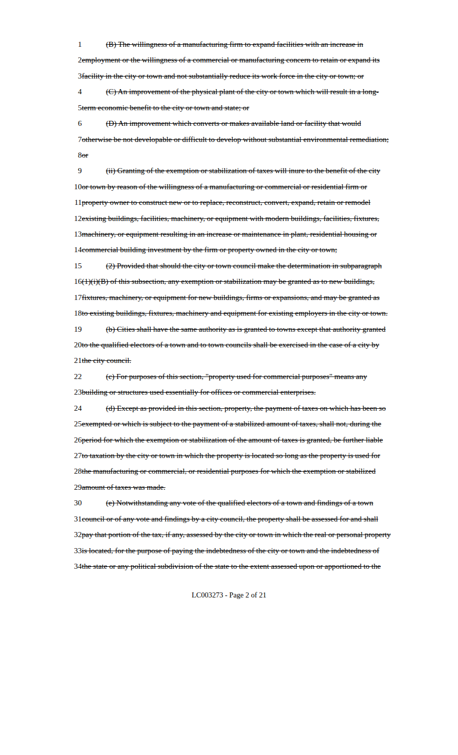| 1 | (B) The willingness of a manufacturing firm to expand facilities with an increase in |
| 2 | employment or the willingness of a commercial or manufacturing concern to retain or expand its |
| 3 | facility in the city or town and not substantially reduce its work force in the city or town; or |
| 4 | (C) An improvement of the physical plant of the city or town which will result in a long- |
| 5 | term economic benefit to the city or town and state; or |
| 6 | (D) An improvement which converts or makes available land or facility that would |
| 7 | otherwise be not developable or difficult to develop without substantial environmental remediation; |
| 8 | or |
| 9 | (ii) Granting of the exemption or stabilization of taxes will inure to the benefit of the city |
| 10 | or town by reason of the willingness of a manufacturing or commercial or residential firm or |
| 11 | property owner to construct new or to replace, reconstruct, convert, expand, retain or remodel |
| 12 | existing buildings, facilities, machinery, or equipment with modern buildings, facilities, fixtures, |
| 13 | machinery, or equipment resulting in an increase or maintenance in plant, residential housing or |
| 14 | commercial building investment by the firm or property owned in the city or town; |
| 15 | (2) Provided that should the city or town council make the determination in subparagraph |
| 16 | (1)(i)(B) of this subsection, any exemption or stabilization may be granted as to new buildings, |
| 17 | fixtures, machinery, or equipment for new buildings, firms or expansions, and may be granted as |
| 18 | to existing buildings, fixtures, machinery and equipment for existing employers in the city or town. |
| 19 | (b) Cities shall have the same authority as is granted to towns except that authority granted |
| 20 | to the qualified electors of a town and to town councils shall be exercised in the case of a city by |
| 21 | the city council. |
| 22 | (c) For purposes of this section, "property used for commercial purposes" means any |
| 23 | building or structures used essentially for offices or commercial enterprises. |
| 24 | (d) Except as provided in this section, property, the payment of taxes on which has been so |
| 25 | exempted or which is subject to the payment of a stabilized amount of taxes, shall not, during the |
| 26 | period for which the exemption or stabilization of the amount of taxes is granted, be further liable |
| 27 | to taxation by the city or town in which the property is located so long as the property is used for |
| 28 | the manufacturing or commercial, or residential purposes for which the exemption or stabilized |
| 29 | amount of taxes was made. |
| 30 | (e) Notwithstanding any vote of the qualified electors of a town and findings of a town |
| 31 | council or of any vote and findings by a city council, the property shall be assessed for and shall |
| 32 | pay that portion of the tax, if any, assessed by the city or town in which the real or personal property |
| 33 | is located, for the purpose of paying the indebtedness of the city or town and the indebtedness of |
| 34 | the state or any political subdivision of the state to the extent assessed upon or apportioned to the |
LC003273 - Page 2 of 21